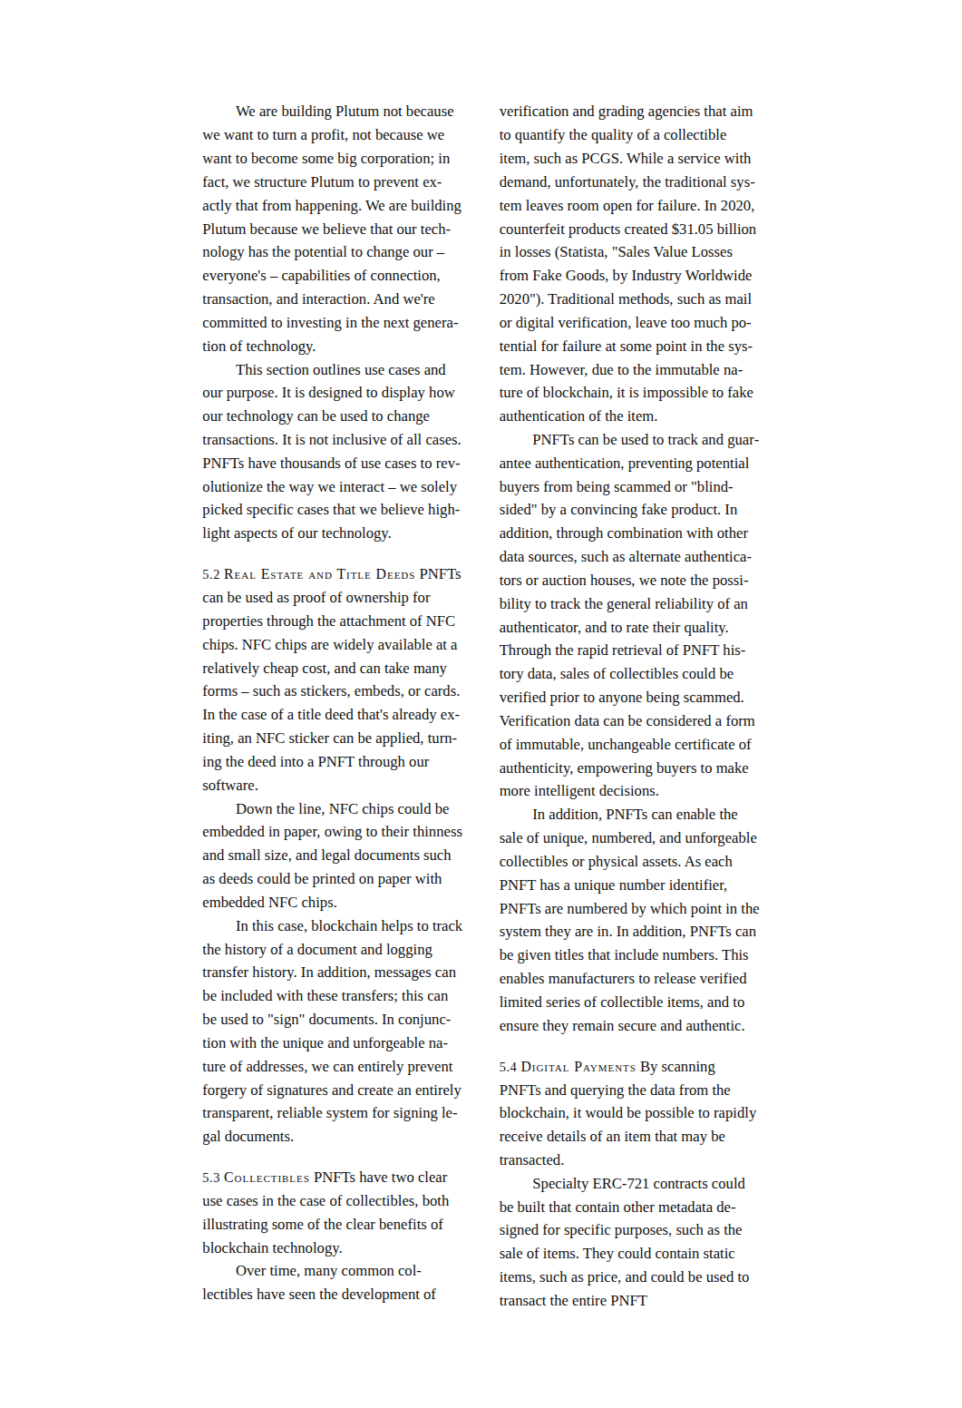We are building Plutum not because we want to turn a profit, not because we want to become some big corporation; in fact, we structure Plutum to prevent exactly that from happening. We are building Plutum because we believe that our technology has the potential to change our – everyone's – capabilities of connection, transaction, and interaction. And we're committed to investing in the next generation of technology.
This section outlines use cases and our purpose. It is designed to display how our technology can be used to change transactions. It is not inclusive of all cases. PNFTs have thousands of use cases to revolutionize the way we interact – we solely picked specific cases that we believe highlight aspects of our technology.
5.2 Real Estate and Title Deeds PNFTs can be used as proof of ownership for properties through the attachment of NFC chips. NFC chips are widely available at a relatively cheap cost, and can take many forms – such as stickers, embeds, or cards. In the case of a title deed that's already exiting, an NFC sticker can be applied, turning the deed into a PNFT through our software.
Down the line, NFC chips could be embedded in paper, owing to their thinness and small size, and legal documents such as deeds could be printed on paper with embedded NFC chips.
In this case, blockchain helps to track the history of a document and logging transfer history. In addition, messages can be included with these transfers; this can be used to "sign" documents. In conjunction with the unique and unforgeable nature of addresses, we can entirely prevent forgery of signatures and create an entirely transparent, reliable system for signing legal documents.
5.3 Collectibles PNFTs have two clear use cases in the case of collectibles, both illustrating some of the clear benefits of blockchain technology.
Over time, many common collectibles have seen the development of verification and grading agencies that aim to quantify the quality of a collectible item, such as PCGS. While a service with demand, unfortunately, the traditional system leaves room open for failure. In 2020, counterfeit products created $31.05 billion in losses (Statista, "Sales Value Losses from Fake Goods, by Industry Worldwide 2020"). Traditional methods, such as mail or digital verification, leave too much potential for failure at some point in the system. However, due to the immutable nature of blockchain, it is impossible to fake authentication of the item.
PNFTs can be used to track and guarantee authentication, preventing potential buyers from being scammed or "blindsided" by a convincing fake product. In addition, through combination with other data sources, such as alternate authenticators or auction houses, we note the possibility to track the general reliability of an authenticator, and to rate their quality. Through the rapid retrieval of PNFT history data, sales of collectibles could be verified prior to anyone being scammed. Verification data can be considered a form of immutable, unchangeable certificate of authenticity, empowering buyers to make more intelligent decisions.
In addition, PNFTs can enable the sale of unique, numbered, and unforgeable collectibles or physical assets. As each PNFT has a unique number identifier, PNFTs are numbered by which point in the system they are in. In addition, PNFTs can be given titles that include numbers. This enables manufacturers to release verified limited series of collectible items, and to ensure they remain secure and authentic.
5.4 Digital Payments By scanning PNFTs and querying the data from the blockchain, it would be possible to rapidly receive details of an item that may be transacted.
Specialty ERC-721 contracts could be built that contain other metadata designed for specific purposes, such as the sale of items. They could contain static items, such as price, and could be used to transact the entire PNFT